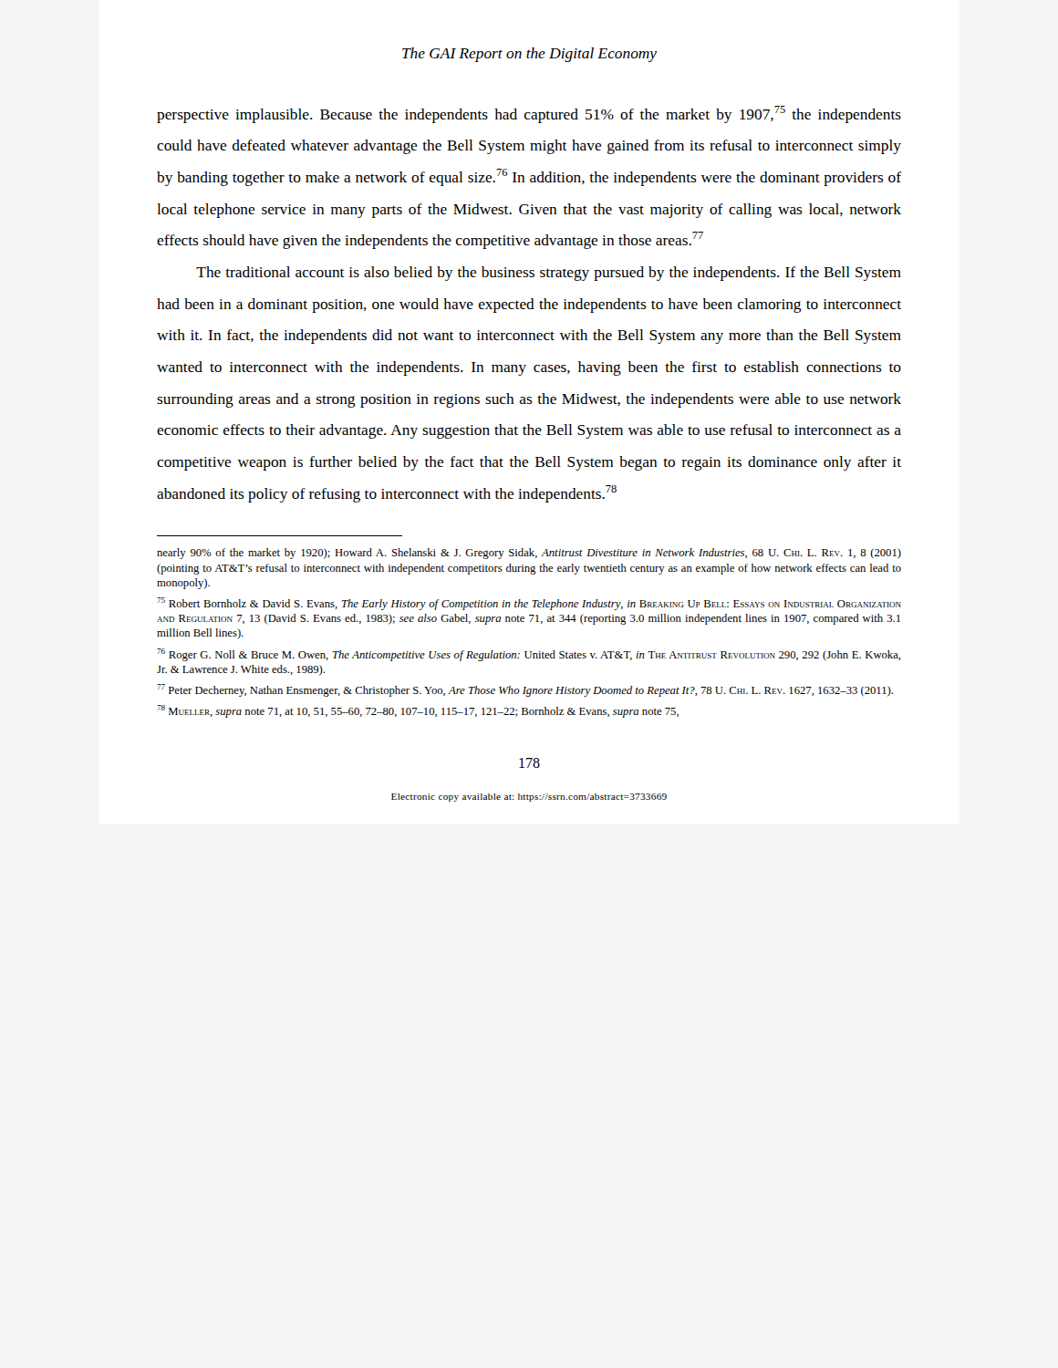The GAI Report on the Digital Economy
perspective implausible. Because the independents had captured 51% of the market by 1907,75 the independents could have defeated whatever advantage the Bell System might have gained from its refusal to interconnect simply by banding together to make a network of equal size.76 In addition, the independents were the dominant providers of local telephone service in many parts of the Midwest. Given that the vast majority of calling was local, network effects should have given the independents the competitive advantage in those areas.77
The traditional account is also belied by the business strategy pursued by the independents. If the Bell System had been in a dominant position, one would have expected the independents to have been clamoring to interconnect with it. In fact, the independents did not want to interconnect with the Bell System any more than the Bell System wanted to interconnect with the independents. In many cases, having been the first to establish connections to surrounding areas and a strong position in regions such as the Midwest, the independents were able to use network economic effects to their advantage. Any suggestion that the Bell System was able to use refusal to interconnect as a competitive weapon is further belied by the fact that the Bell System began to regain its dominance only after it abandoned its policy of refusing to interconnect with the independents.78
nearly 90% of the market by 1920); Howard A. Shelanski & J. Gregory Sidak, Antitrust Divestiture in Network Industries, 68 U. Chi. L. Rev. 1, 8 (2001) (pointing to AT&T’s refusal to interconnect with independent competitors during the early twentieth century as an example of how network effects can lead to monopoly).
75 Robert Bornholz & David S. Evans, The Early History of Competition in the Telephone Industry, in Breaking Up Bell: Essays on Industrial Organization and Regulation 7, 13 (David S. Evans ed., 1983); see also Gabel, supra note 71, at 344 (reporting 3.0 million independent lines in 1907, compared with 3.1 million Bell lines).
76 Roger G. Noll & Bruce M. Owen, The Anticompetitive Uses of Regulation: United States v. AT&T, in The Antitrust Revolution 290, 292 (John E. Kwoka, Jr. & Lawrence J. White eds., 1989).
77 Peter Decherney, Nathan Ensmenger, & Christopher S. Yoo, Are Those Who Ignore History Doomed to Repeat It?, 78 U. Chi. L. Rev. 1627, 1632–33 (2011).
78 Mueller, supra note 71, at 10, 51, 55–60, 72–80, 107–10, 115–17, 121–22; Bornholz & Evans, supra note 75,
178
Electronic copy available at: https://ssrn.com/abstract=3733669